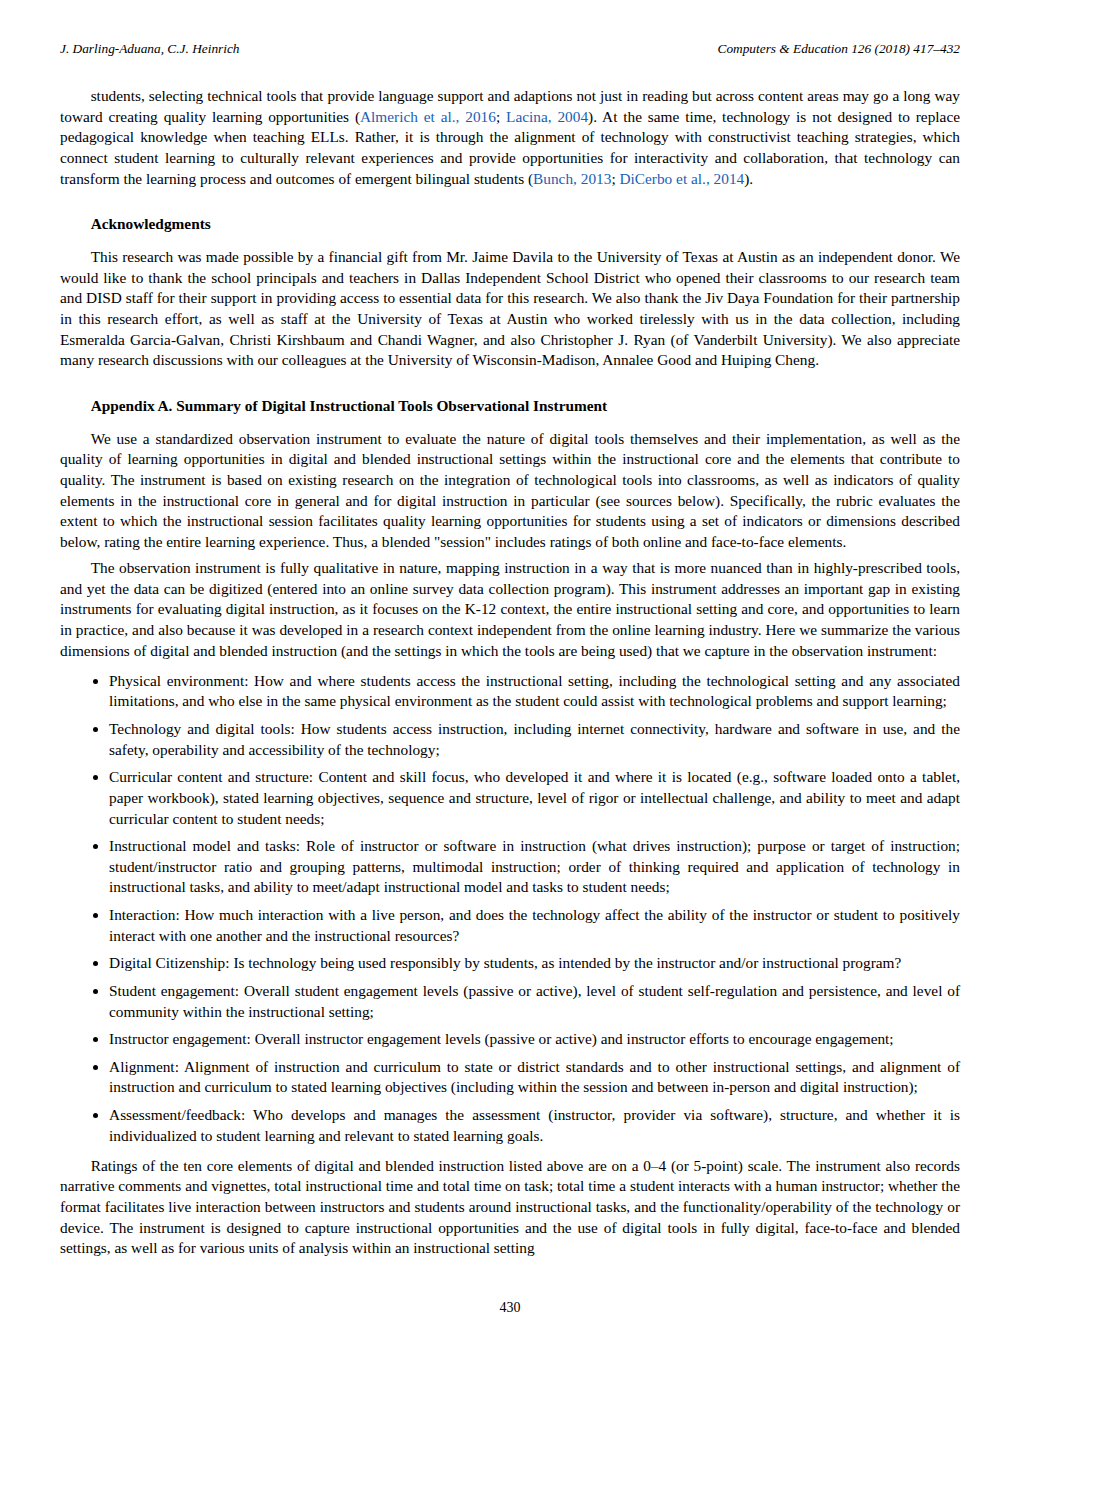J. Darling-Aduana, C.J. Heinrich
Computers & Education 126 (2018) 417–432
students, selecting technical tools that provide language support and adaptions not just in reading but across content areas may go a long way toward creating quality learning opportunities (Almerich et al., 2016; Lacina, 2004). At the same time, technology is not designed to replace pedagogical knowledge when teaching ELLs. Rather, it is through the alignment of technology with constructivist teaching strategies, which connect student learning to culturally relevant experiences and provide opportunities for interactivity and collaboration, that technology can transform the learning process and outcomes of emergent bilingual students (Bunch, 2013; DiCerbo et al., 2014).
Acknowledgments
This research was made possible by a financial gift from Mr. Jaime Davila to the University of Texas at Austin as an independent donor. We would like to thank the school principals and teachers in Dallas Independent School District who opened their classrooms to our research team and DISD staff for their support in providing access to essential data for this research. We also thank the Jiv Daya Foundation for their partnership in this research effort, as well as staff at the University of Texas at Austin who worked tirelessly with us in the data collection, including Esmeralda Garcia-Galvan, Christi Kirshbaum and Chandi Wagner, and also Christopher J. Ryan (of Vanderbilt University). We also appreciate many research discussions with our colleagues at the University of Wisconsin-Madison, Annalee Good and Huiping Cheng.
Appendix A. Summary of Digital Instructional Tools Observational Instrument
We use a standardized observation instrument to evaluate the nature of digital tools themselves and their implementation, as well as the quality of learning opportunities in digital and blended instructional settings within the instructional core and the elements that contribute to quality. The instrument is based on existing research on the integration of technological tools into classrooms, as well as indicators of quality elements in the instructional core in general and for digital instruction in particular (see sources below). Specifically, the rubric evaluates the extent to which the instructional session facilitates quality learning opportunities for students using a set of indicators or dimensions described below, rating the entire learning experience. Thus, a blended "session" includes ratings of both online and face-to-face elements.
The observation instrument is fully qualitative in nature, mapping instruction in a way that is more nuanced than in highly-prescribed tools, and yet the data can be digitized (entered into an online survey data collection program). This instrument addresses an important gap in existing instruments for evaluating digital instruction, as it focuses on the K-12 context, the entire instructional setting and core, and opportunities to learn in practice, and also because it was developed in a research context independent from the online learning industry. Here we summarize the various dimensions of digital and blended instruction (and the settings in which the tools are being used) that we capture in the observation instrument:
Physical environment: How and where students access the instructional setting, including the technological setting and any associated limitations, and who else in the same physical environment as the student could assist with technological problems and support learning;
Technology and digital tools: How students access instruction, including internet connectivity, hardware and software in use, and the safety, operability and accessibility of the technology;
Curricular content and structure: Content and skill focus, who developed it and where it is located (e.g., software loaded onto a tablet, paper workbook), stated learning objectives, sequence and structure, level of rigor or intellectual challenge, and ability to meet and adapt curricular content to student needs;
Instructional model and tasks: Role of instructor or software in instruction (what drives instruction); purpose or target of instruction; student/instructor ratio and grouping patterns, multimodal instruction; order of thinking required and application of technology in instructional tasks, and ability to meet/adapt instructional model and tasks to student needs;
Interaction: How much interaction with a live person, and does the technology affect the ability of the instructor or student to positively interact with one another and the instructional resources?
Digital Citizenship: Is technology being used responsibly by students, as intended by the instructor and/or instructional program?
Student engagement: Overall student engagement levels (passive or active), level of student self-regulation and persistence, and level of community within the instructional setting;
Instructor engagement: Overall instructor engagement levels (passive or active) and instructor efforts to encourage engagement;
Alignment: Alignment of instruction and curriculum to state or district standards and to other instructional settings, and alignment of instruction and curriculum to stated learning objectives (including within the session and between in-person and digital instruction);
Assessment/feedback: Who develops and manages the assessment (instructor, provider via software), structure, and whether it is individualized to student learning and relevant to stated learning goals.
Ratings of the ten core elements of digital and blended instruction listed above are on a 0–4 (or 5-point) scale. The instrument also records narrative comments and vignettes, total instructional time and total time on task; total time a student interacts with a human instructor; whether the format facilitates live interaction between instructors and students around instructional tasks, and the functionality/operability of the technology or device. The instrument is designed to capture instructional opportunities and the use of digital tools in fully digital, face-to-face and blended settings, as well as for various units of analysis within an instructional setting
430